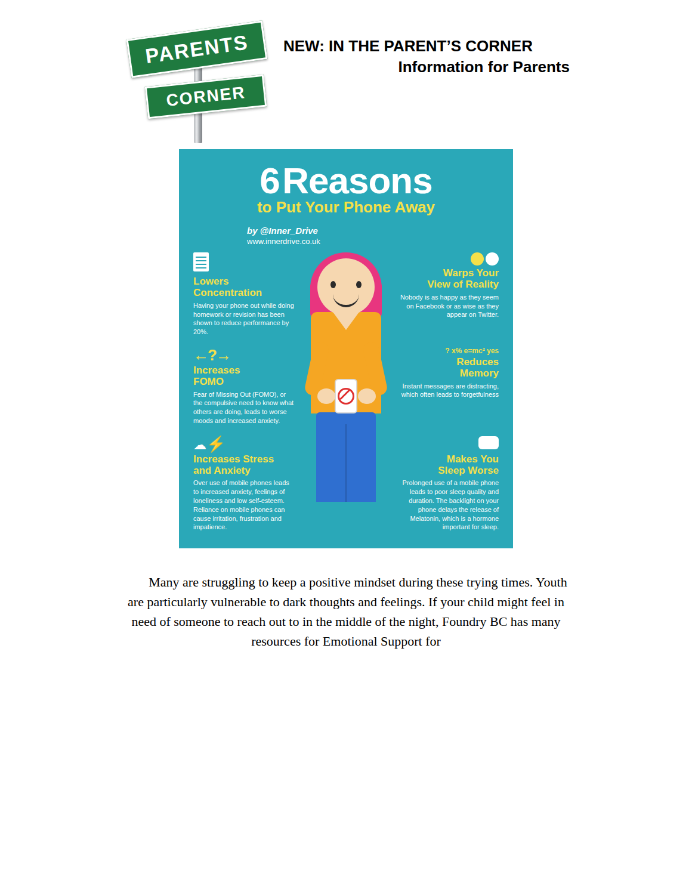PARENTS
CORNER
NEW: IN THE PARENT’S CORNER Information for Parents
6 Reasons
to Put Your Phone Away
by @Inner_Drive www.innerdrive.co.uk
Lowers
Concentration
Having your phone out while doing homework or revision has been shown to reduce performance by 20%.
Warps Your
View of Reality
Nobody is as happy as they seem on Facebook or as wise as they appear on Twitter.
←?→
Increases
FOMO
Fear of Missing Out (FOMO), or the compulsive need to know what others are doing, leads to worse moods and increased anxiety.
? x% e=mc² yes
Reduces
Memory
Instant messages are distracting, which often leads to forgetfulness
☁⚡
Increases Stress
and Anxiety
Over use of mobile phones leads to increased anxiety, feelings of loneliness and low self-esteem. Reliance on mobile phones can cause irritation, frustration and impatience.
Makes You
Sleep Worse
Prolonged use of a mobile phone leads to poor sleep quality and duration. The backlight on your phone delays the release of Melatonin, which is a hormone important for sleep.
Many are struggling to keep a positive mindset during these trying times. Youth are particularly vulnerable to dark thoughts and feelings. If your child might feel in need of someone to reach out to in the middle of the night, Foundry BC has many resources for Emotional Support for